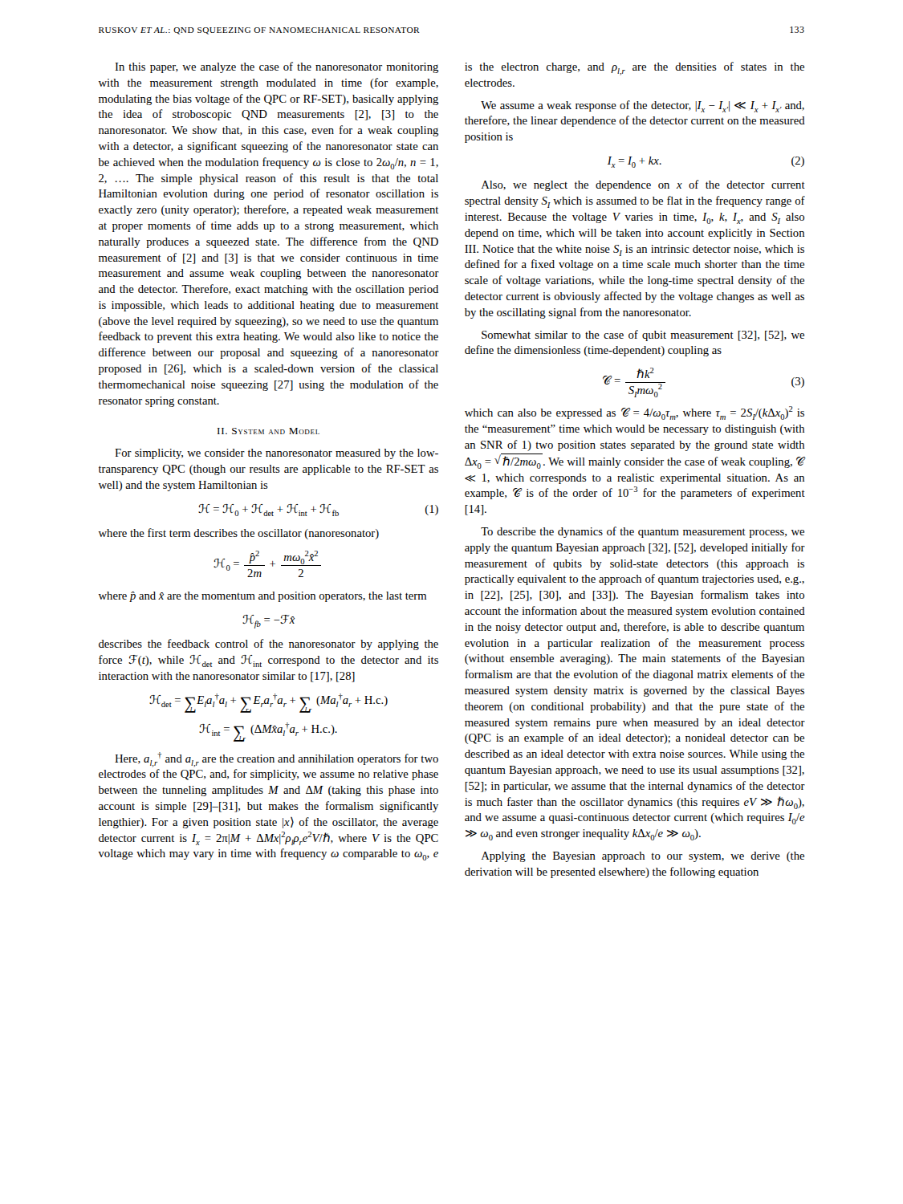Ruskov et al.: QND Squeezing of Nanomechanical Resonator 133
In this paper, we analyze the case of the nanoresonator monitoring with the measurement strength modulated in time (for example, modulating the bias voltage of the QPC or RF-SET), basically applying the idea of stroboscopic QND measurements [2], [3] to the nanoresonator. We show that, in this case, even for a weak coupling with a detector, a significant squeezing of the nanoresonator state can be achieved when the modulation frequency ω is close to 2ω0/n, n = 1, 2, …. The simple physical reason of this result is that the total Hamiltonian evolution during one period of resonator oscillation is exactly zero (unity operator); therefore, a repeated weak measurement at proper moments of time adds up to a strong measurement, which naturally produces a squeezed state. The difference from the QND measurement of [2] and [3] is that we consider continuous in time measurement and assume weak coupling between the nanoresonator and the detector. Therefore, exact matching with the oscillation period is impossible, which leads to additional heating due to measurement (above the level required by squeezing), so we need to use the quantum feedback to prevent this extra heating. We would also like to notice the difference between our proposal and squeezing of a nanoresonator proposed in [26], which is a scaled-down version of the classical thermomechanical noise squeezing [27] using the modulation of the resonator spring constant.
II. System and Model
For simplicity, we consider the nanoresonator measured by the low-transparency QPC (though our results are applicable to the RF-SET as well) and the system Hamiltonian is
ℋ = ℋ0 + ℋdet + ℋint + ℋfb (1)
where the first term describes the oscillator (nanoresonator)
ℋ0 = p̂22m + mω02x̂22
where p̂ and x̂ are the momentum and position operators, the last term
ℋfb = −ℱx̂
describes the feedback control of the nanoresonator by applying the force ℱ(t), while ℋdet and ℋint correspond to the detector and its interaction with the nanoresonator similar to [17], [28]
ℋdet = ∑l Elal†al + ∑r Erar†ar + ∑l,r (Mal†ar + H.c.)
ℋint = ∑l,r (ΔMx̂al†ar + H.c.).
Here, al,r† and al,r are the creation and annihilation operators for two electrodes of the QPC, and, for simplicity, we assume no relative phase between the tunneling amplitudes M and ΔM (taking this phase into account is simple [29]–[31], but makes the formalism significantly lengthier). For a given position state |x⟩ of the oscillator, the average detector current is Ix = 2π|M + ΔMx|2ρlρre2V/ℏ, where V is the QPC voltage which may vary in time with frequency ω comparable to ω0, e is the electron charge, and ρl,r are the densities of states in the electrodes.
We assume a weak response of the detector, |Ix − Ix′| ≪ Ix + Ix′ and, therefore, the linear dependence of the detector current on the measured position is
Ix = I0 + kx. (2)
Also, we neglect the dependence on x of the detector current spectral density SI which is assumed to be flat in the frequency range of interest. Because the voltage V varies in time, I0, k, Ix, and SI also depend on time, which will be taken into account explicitly in Section III. Notice that the white noise SI is an intrinsic detector noise, which is defined for a fixed voltage on a time scale much shorter than the time scale of voltage variations, while the long-time spectral density of the detector current is obviously affected by the voltage changes as well as by the oscillating signal from the nanoresonator.
Somewhat similar to the case of qubit measurement [32], [52], we define the dimensionless (time-dependent) coupling as
𝒞 = ℏk2 SImω02 (3)
which can also be expressed as 𝒞 = 4/ω0τm, where τm = 2SI/(k Δx0)2 is the “measurement” time which would be necessary to distinguish (with an SNR of 1) two position states separated by the ground state width Δx0 = ℏ/2mω0. We will mainly consider the case of weak coupling, 𝒞 ≪ 1, which corresponds to a realistic experimental situation. As an example, 𝒞 is of the order of 10−3 for the parameters of experiment [14].
To describe the dynamics of the quantum measurement process, we apply the quantum Bayesian approach [32], [52], developed initially for measurement of qubits by solid-state detectors (this approach is practically equivalent to the approach of quantum trajectories used, e.g., in [22], [25], [30], and [33]). The Bayesian formalism takes into account the information about the measured system evolution contained in the noisy detector output and, therefore, is able to describe quantum evolution in a particular realization of the measurement process (without ensemble averaging). The main statements of the Bayesian formalism are that the evolution of the diagonal matrix elements of the measured system density matrix is governed by the classical Bayes theorem (on conditional probability) and that the pure state of the measured system remains pure when measured by an ideal detector (QPC is an example of an ideal detector); a nonideal detector can be described as an ideal detector with extra noise sources. While using the quantum Bayesian approach, we need to use its usual assumptions [32], [52]; in particular, we assume that the internal dynamics of the detector is much faster than the oscillator dynamics (this requires eV ≫ ℏω0), and we assume a quasi-continuous detector current (which requires I0/e ≫ ω0 and even stronger inequality k Δx0/e ≫ ω0).
Applying the Bayesian approach to our system, we derive (the derivation will be presented elsewhere) the following equation